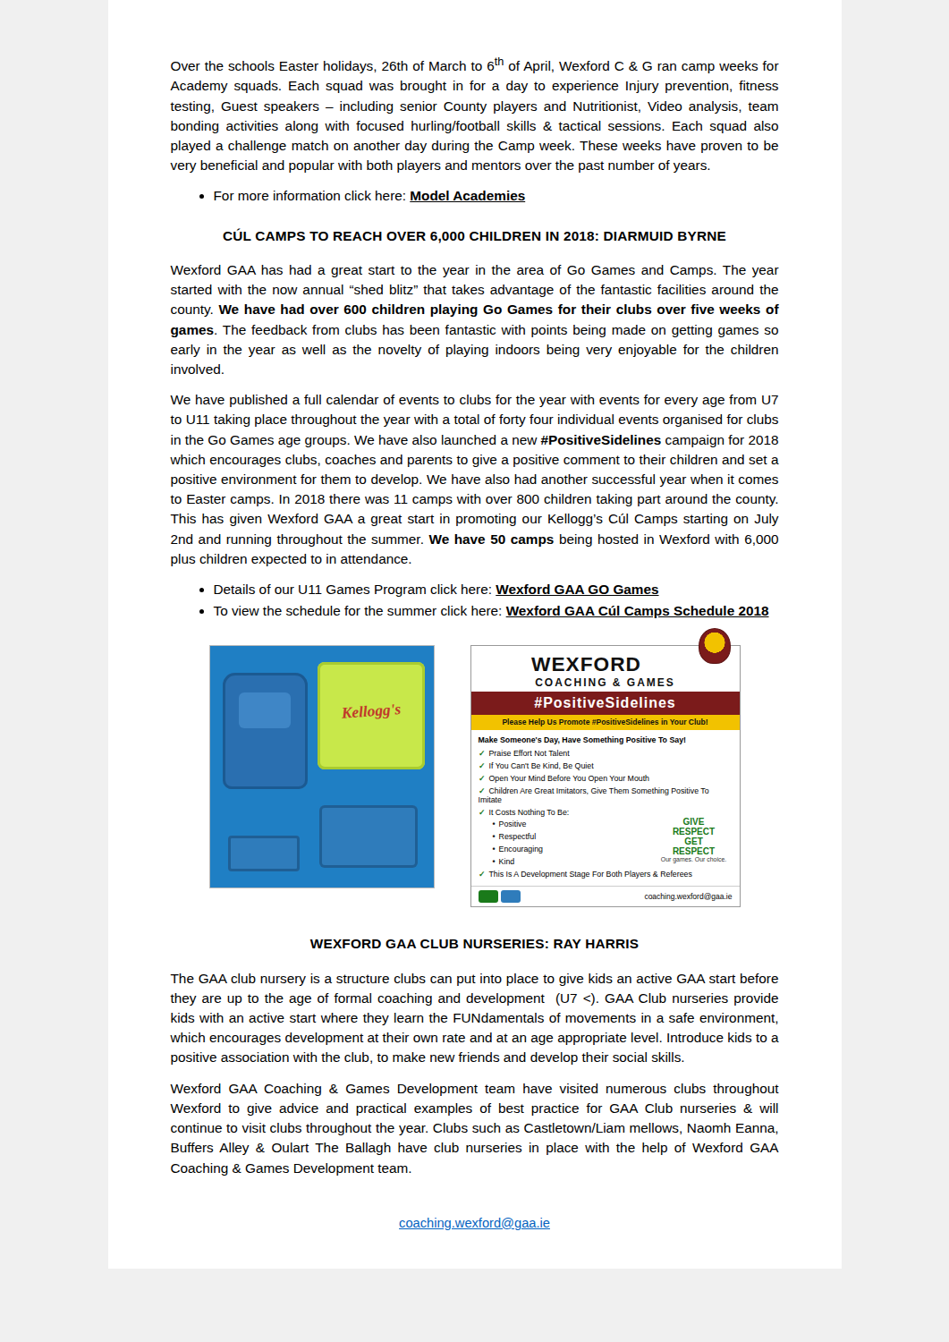Over the schools Easter holidays, 26th of March to 6th of April, Wexford C & G ran camp weeks for Academy squads. Each squad was brought in for a day to experience Injury prevention, fitness testing, Guest speakers – including senior County players and Nutritionist, Video analysis, team bonding activities along with focused hurling/football skills & tactical sessions. Each squad also played a challenge match on another day during the Camp week. These weeks have proven to be very beneficial and popular with both players and mentors over the past number of years.
For more information click here: Model Academies
CÚL CAMPS TO REACH OVER 6,000 CHILDREN IN 2018: DIARMUID BYRNE
Wexford GAA has had a great start to the year in the area of Go Games and Camps. The year started with the now annual “shed blitz” that takes advantage of the fantastic facilities around the county. We have had over 600 children playing Go Games for their clubs over five weeks of games. The feedback from clubs has been fantastic with points being made on getting games so early in the year as well as the novelty of playing indoors being very enjoyable for the children involved.
We have published a full calendar of events to clubs for the year with events for every age from U7 to U11 taking place throughout the year with a total of forty four individual events organised for clubs in the Go Games age groups. We have also launched a new #PositiveSidelines campaign for 2018 which encourages clubs, coaches and parents to give a positive comment to their children and set a positive environment for them to develop. We have also had another successful year when it comes to Easter camps. In 2018 there was 11 camps with over 800 children taking part around the county. This has given Wexford GAA a great start in promoting our Kellogg’s Cúl Camps starting on July 2nd and running throughout the summer. We have 50 camps being hosted in Wexford with 6,000 plus children expected to in attendance.
Details of our U11 Games Program click here: Wexford GAA GO Games
To view the schedule for the summer click here: Wexford GAA Cúl Camps Schedule 2018
WEXFORD
COACHING & GAMES
#PositiveSidelines
Please Help Us Promote #PositiveSidelines in Your Club!
Make Someone's Day, Have Something Positive To Say!
Praise Effort Not Talent
If You Can't Be Kind, Be Quiet
Open Your Mind Before You Open Your Mouth
Children Are Great Imitators, Give Them Something Positive To Imitate
It Costs Nothing To Be:
Positive
Respectful
Encouraging
Kind
This Is A Development Stage For Both Players & Referees
GIVE
RESPECT
GET
RESPECTOur games. Our choice.
coaching.wexford@gaa.ie
WEXFORD GAA CLUB NURSERIES: RAY HARRIS
The GAA club nursery is a structure clubs can put into place to give kids an active GAA start before they are up to the age of formal coaching and development (U7 <). GAA Club nurseries provide kids with an active start where they learn the FUNdamentals of movements in a safe environment, which encourages development at their own rate and at an age appropriate level. Introduce kids to a positive association with the club, to make new friends and develop their social skills.
Wexford GAA Coaching & Games Development team have visited numerous clubs throughout Wexford to give advice and practical examples of best practice for GAA Club nurseries & will continue to visit clubs throughout the year. Clubs such as Castletown/Liam mellows, Naomh Eanna, Buffers Alley & Oulart The Ballagh have club nurseries in place with the help of Wexford GAA Coaching & Games Development team.
coaching.wexford@gaa.ie